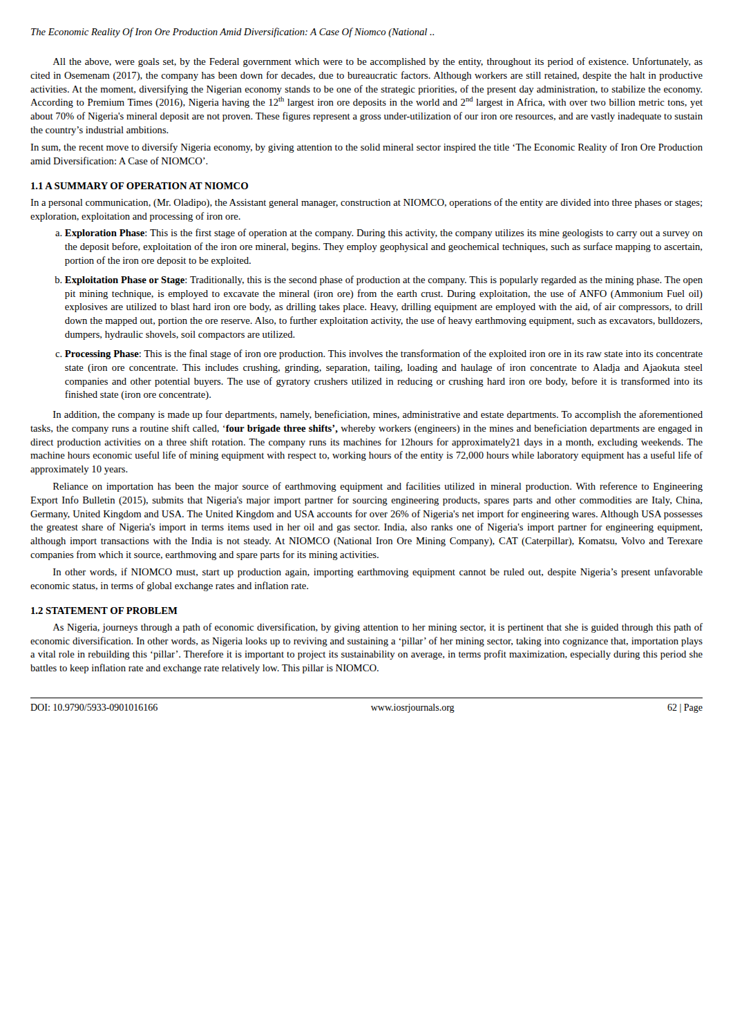The Economic Reality Of Iron Ore Production Amid Diversification: A Case Of Niomco (National ..
All the above, were goals set, by the Federal government which were to be accomplished by the entity, throughout its period of existence. Unfortunately, as cited in Osemenam (2017), the company has been down for decades, due to bureaucratic factors. Although workers are still retained, despite the halt in productive activities. At the moment, diversifying the Nigerian economy stands to be one of the strategic priorities, of the present day administration, to stabilize the economy. According to Premium Times (2016), Nigeria having the 12th largest iron ore deposits in the world and 2nd largest in Africa, with over two billion metric tons, yet about 70% of Nigeria's mineral deposit are not proven. These figures represent a gross under-utilization of our iron ore resources, and are vastly inadequate to sustain the country’s industrial ambitions.
In sum, the recent move to diversify Nigeria economy, by giving attention to the solid mineral sector inspired the title ‘The Economic Reality of Iron Ore Production amid Diversification: A Case of NIOMCO’.
1.1 A SUMMARY OF OPERATION AT NIOMCO
In a personal communication, (Mr. Oladipo), the Assistant general manager, construction at NIOMCO, operations of the entity are divided into three phases or stages; exploration, exploitation and processing of iron ore.
Exploration Phase: This is the first stage of operation at the company. During this activity, the company utilizes its mine geologists to carry out a survey on the deposit before, exploitation of the iron ore mineral, begins. They employ geophysical and geochemical techniques, such as surface mapping to ascertain, portion of the iron ore deposit to be exploited.
Exploitation Phase or Stage: Traditionally, this is the second phase of production at the company. This is popularly regarded as the mining phase. The open pit mining technique, is employed to excavate the mineral (iron ore) from the earth crust. During exploitation, the use of ANFO (Ammonium Fuel oil) explosives are utilized to blast hard iron ore body, as drilling takes place. Heavy, drilling equipment are employed with the aid, of air compressors, to drill down the mapped out, portion the ore reserve. Also, to further exploitation activity, the use of heavy earthmoving equipment, such as excavators, bulldozers, dumpers, hydraulic shovels, soil compactors are utilized.
Processing Phase: This is the final stage of iron ore production. This involves the transformation of the exploited iron ore in its raw state into its concentrate state (iron ore concentrate. This includes crushing, grinding, separation, tailing, loading and haulage of iron concentrate to Aladja and Ajaokuta steel companies and other potential buyers. The use of gyratory crushers utilized in reducing or crushing hard iron ore body, before it is transformed into its finished state (iron ore concentrate).
In addition, the company is made up four departments, namely, beneficiation, mines, administrative and estate departments. To accomplish the aforementioned tasks, the company runs a routine shift called, ‘four brigade three shifts’, whereby workers (engineers) in the mines and beneficiation departments are engaged in direct production activities on a three shift rotation. The company runs its machines for 12hours for approximately21 days in a month, excluding weekends. The machine hours economic useful life of mining equipment with respect to, working hours of the entity is 72,000 hours while laboratory equipment has a useful life of approximately 10 years.
Reliance on importation has been the major source of earthmoving equipment and facilities utilized in mineral production. With reference to Engineering Export Info Bulletin (2015), submits that Nigeria's major import partner for sourcing engineering products, spares parts and other commodities are Italy, China, Germany, United Kingdom and USA. The United Kingdom and USA accounts for over 26% of Nigeria's net import for engineering wares. Although USA possesses the greatest share of Nigeria's import in terms items used in her oil and gas sector. India, also ranks one of Nigeria's import partner for engineering equipment, although import transactions with the India is not steady. At NIOMCO (National Iron Ore Mining Company), CAT (Caterpillar), Komatsu, Volvo and Terexare companies from which it source, earthmoving and spare parts for its mining activities.
In other words, if NIOMCO must, start up production again, importing earthmoving equipment cannot be ruled out, despite Nigeria’s present unfavorable economic status, in terms of global exchange rates and inflation rate.
1.2 STATEMENT OF PROBLEM
As Nigeria, journeys through a path of economic diversification, by giving attention to her mining sector, it is pertinent that she is guided through this path of economic diversification. In other words, as Nigeria looks up to reviving and sustaining a ‘pillar’ of her mining sector, taking into cognizance that, importation plays a vital role in rebuilding this ‘pillar’. Therefore it is important to project its sustainability on average, in terms profit maximization, especially during this period she battles to keep inflation rate and exchange rate relatively low. This pillar is NIOMCO.
DOI: 10.9790/5933-0901016166 www.iosrjournals.org 62 | Page